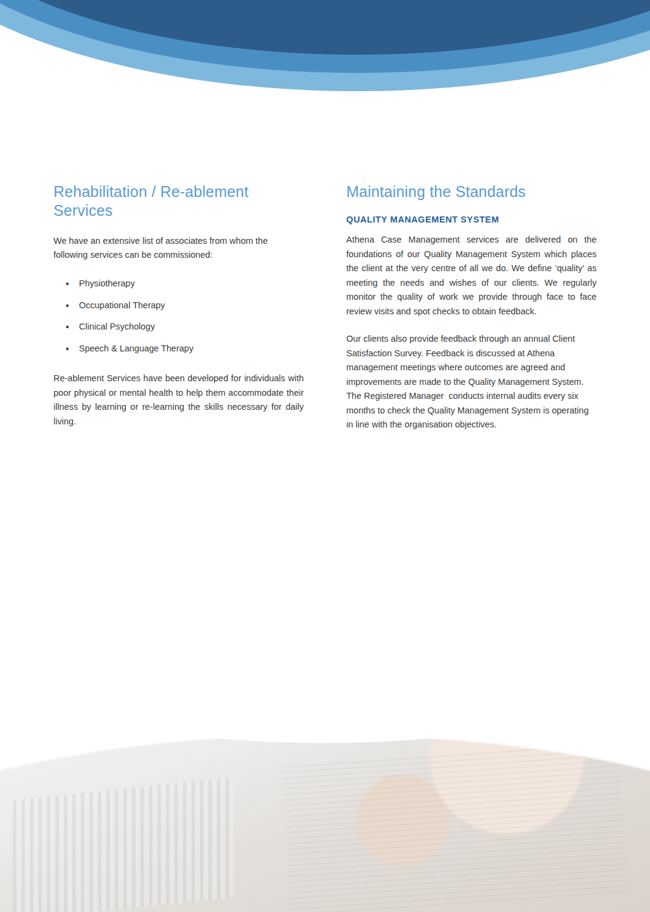Rehabilitation / Re-ablement Services
We have an extensive list of associates from whom the following services can be commissioned:
Physiotherapy
Occupational Therapy
Clinical Psychology
Speech & Language Therapy
Re-ablement Services have been developed for individuals with poor physical or mental health to help them accommodate their illness by learning or re-learning the skills necessary for daily living.
Maintaining the Standards
Quality Management System
Athena Case Management services are delivered on the foundations of our Quality Management System which places the client at the very centre of all we do. We define ‘quality’ as meeting the needs and wishes of our clients. We regularly monitor the quality of work we provide through face to face review visits and spot checks to obtain feedback.
Our clients also provide feedback through an annual Client Satisfaction Survey. Feedback is discussed at Athena management meetings where outcomes are agreed and improvements are made to the Quality Management System. The Registered Manager conducts internal audits every six months to check the Quality Management System is operating in line with the organisation objectives.